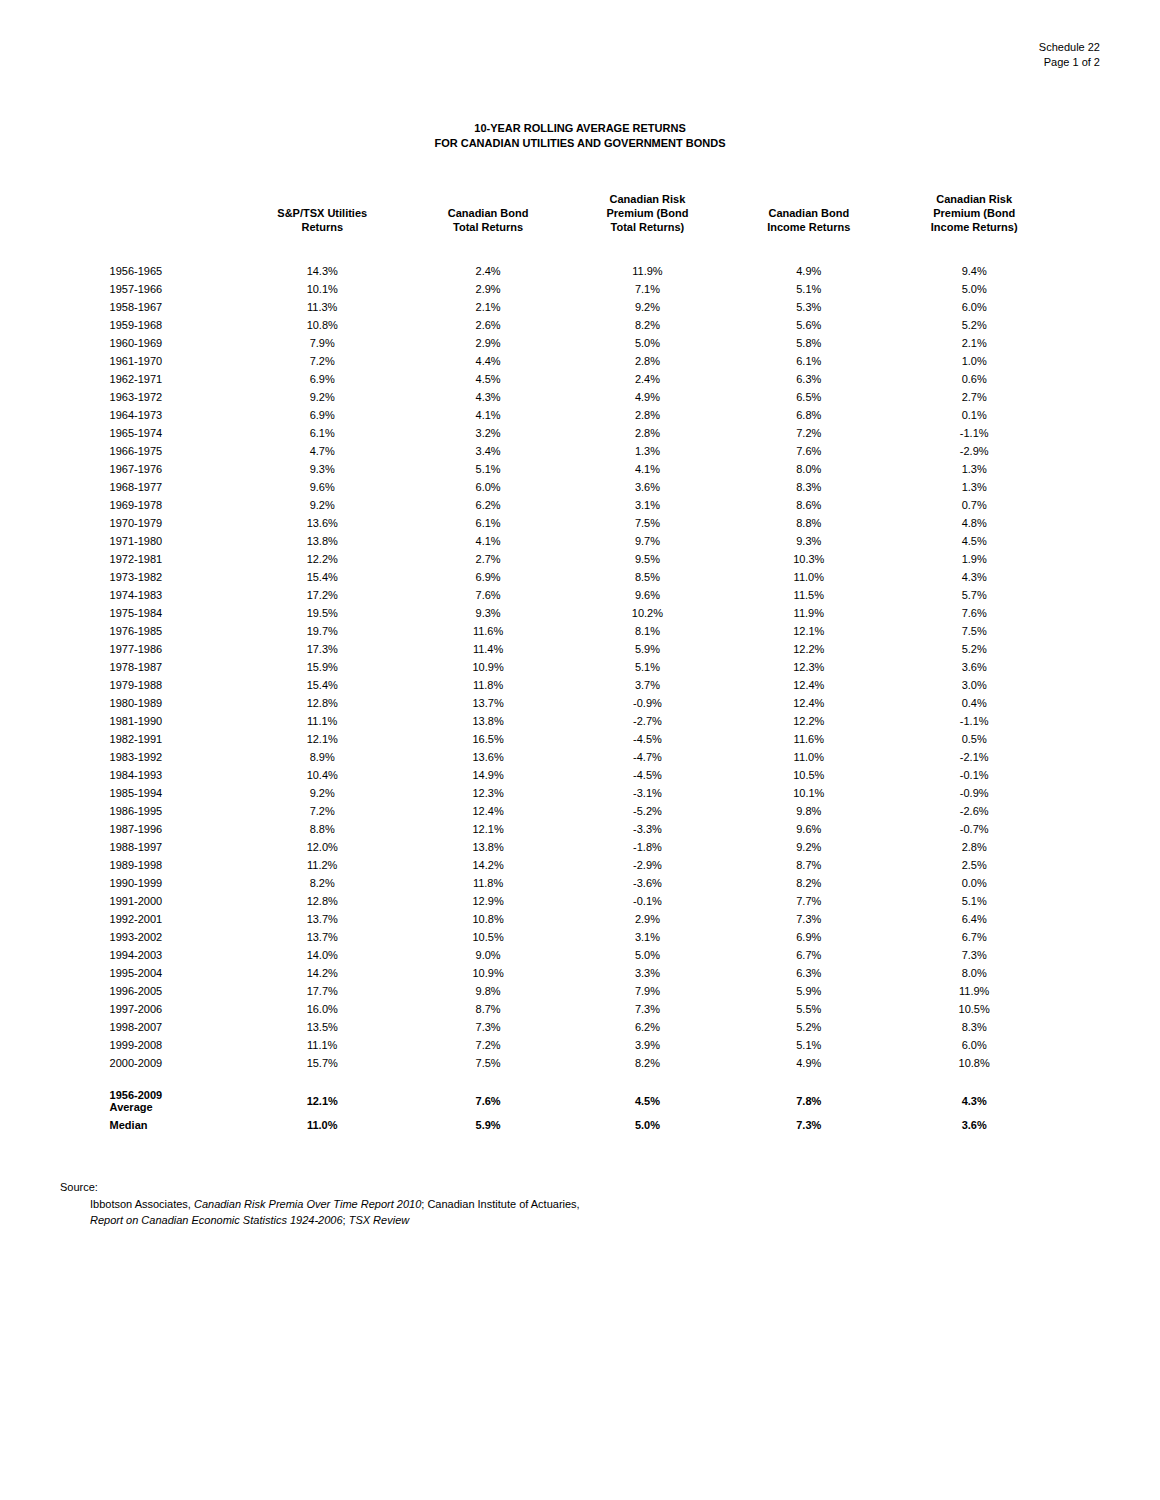Schedule 22
Page 1 of 2
10-YEAR ROLLING AVERAGE RETURNS
FOR CANADIAN UTILITIES AND GOVERNMENT BONDS
| | S&P/TSX Utilities Returns | Canadian Bond Total Returns | Canadian Risk Premium (Bond Total Returns) | Canadian Bond Income Returns | Canadian Risk Premium (Bond Income Returns) |
| --- | --- | --- | --- | --- | --- |
| 1956-1965 | 14.3% | 2.4% | 11.9% | 4.9% | 9.4% |
| 1957-1966 | 10.1% | 2.9% | 7.1% | 5.1% | 5.0% |
| 1958-1967 | 11.3% | 2.1% | 9.2% | 5.3% | 6.0% |
| 1959-1968 | 10.8% | 2.6% | 8.2% | 5.6% | 5.2% |
| 1960-1969 | 7.9% | 2.9% | 5.0% | 5.8% | 2.1% |
| 1961-1970 | 7.2% | 4.4% | 2.8% | 6.1% | 1.0% |
| 1962-1971 | 6.9% | 4.5% | 2.4% | 6.3% | 0.6% |
| 1963-1972 | 9.2% | 4.3% | 4.9% | 6.5% | 2.7% |
| 1964-1973 | 6.9% | 4.1% | 2.8% | 6.8% | 0.1% |
| 1965-1974 | 6.1% | 3.2% | 2.8% | 7.2% | -1.1% |
| 1966-1975 | 4.7% | 3.4% | 1.3% | 7.6% | -2.9% |
| 1967-1976 | 9.3% | 5.1% | 4.1% | 8.0% | 1.3% |
| 1968-1977 | 9.6% | 6.0% | 3.6% | 8.3% | 1.3% |
| 1969-1978 | 9.2% | 6.2% | 3.1% | 8.6% | 0.7% |
| 1970-1979 | 13.6% | 6.1% | 7.5% | 8.8% | 4.8% |
| 1971-1980 | 13.8% | 4.1% | 9.7% | 9.3% | 4.5% |
| 1972-1981 | 12.2% | 2.7% | 9.5% | 10.3% | 1.9% |
| 1973-1982 | 15.4% | 6.9% | 8.5% | 11.0% | 4.3% |
| 1974-1983 | 17.2% | 7.6% | 9.6% | 11.5% | 5.7% |
| 1975-1984 | 19.5% | 9.3% | 10.2% | 11.9% | 7.6% |
| 1976-1985 | 19.7% | 11.6% | 8.1% | 12.1% | 7.5% |
| 1977-1986 | 17.3% | 11.4% | 5.9% | 12.2% | 5.2% |
| 1978-1987 | 15.9% | 10.9% | 5.1% | 12.3% | 3.6% |
| 1979-1988 | 15.4% | 11.8% | 3.7% | 12.4% | 3.0% |
| 1980-1989 | 12.8% | 13.7% | -0.9% | 12.4% | 0.4% |
| 1981-1990 | 11.1% | 13.8% | -2.7% | 12.2% | -1.1% |
| 1982-1991 | 12.1% | 16.5% | -4.5% | 11.6% | 0.5% |
| 1983-1992 | 8.9% | 13.6% | -4.7% | 11.0% | -2.1% |
| 1984-1993 | 10.4% | 14.9% | -4.5% | 10.5% | -0.1% |
| 1985-1994 | 9.2% | 12.3% | -3.1% | 10.1% | -0.9% |
| 1986-1995 | 7.2% | 12.4% | -5.2% | 9.8% | -2.6% |
| 1987-1996 | 8.8% | 12.1% | -3.3% | 9.6% | -0.7% |
| 1988-1997 | 12.0% | 13.8% | -1.8% | 9.2% | 2.8% |
| 1989-1998 | 11.2% | 14.2% | -2.9% | 8.7% | 2.5% |
| 1990-1999 | 8.2% | 11.8% | -3.6% | 8.2% | 0.0% |
| 1991-2000 | 12.8% | 12.9% | -0.1% | 7.7% | 5.1% |
| 1992-2001 | 13.7% | 10.8% | 2.9% | 7.3% | 6.4% |
| 1993-2002 | 13.7% | 10.5% | 3.1% | 6.9% | 6.7% |
| 1994-2003 | 14.0% | 9.0% | 5.0% | 6.7% | 7.3% |
| 1995-2004 | 14.2% | 10.9% | 3.3% | 6.3% | 8.0% |
| 1996-2005 | 17.7% | 9.8% | 7.9% | 5.9% | 11.9% |
| 1997-2006 | 16.0% | 8.7% | 7.3% | 5.5% | 10.5% |
| 1998-2007 | 13.5% | 7.3% | 6.2% | 5.2% | 8.3% |
| 1999-2008 | 11.1% | 7.2% | 3.9% | 5.1% | 6.0% |
| 2000-2009 | 15.7% | 7.5% | 8.2% | 4.9% | 10.8% |
| 1956-2009 Average | 12.1% | 7.6% | 4.5% | 7.8% | 4.3% |
| Median | 11.0% | 5.9% | 5.0% | 7.3% | 3.6% |
Source:
Ibbotson Associates, Canadian Risk Premia Over Time Report 2010; Canadian Institute of Actuaries,
Report on Canadian Economic Statistics 1924-2006; TSX Review